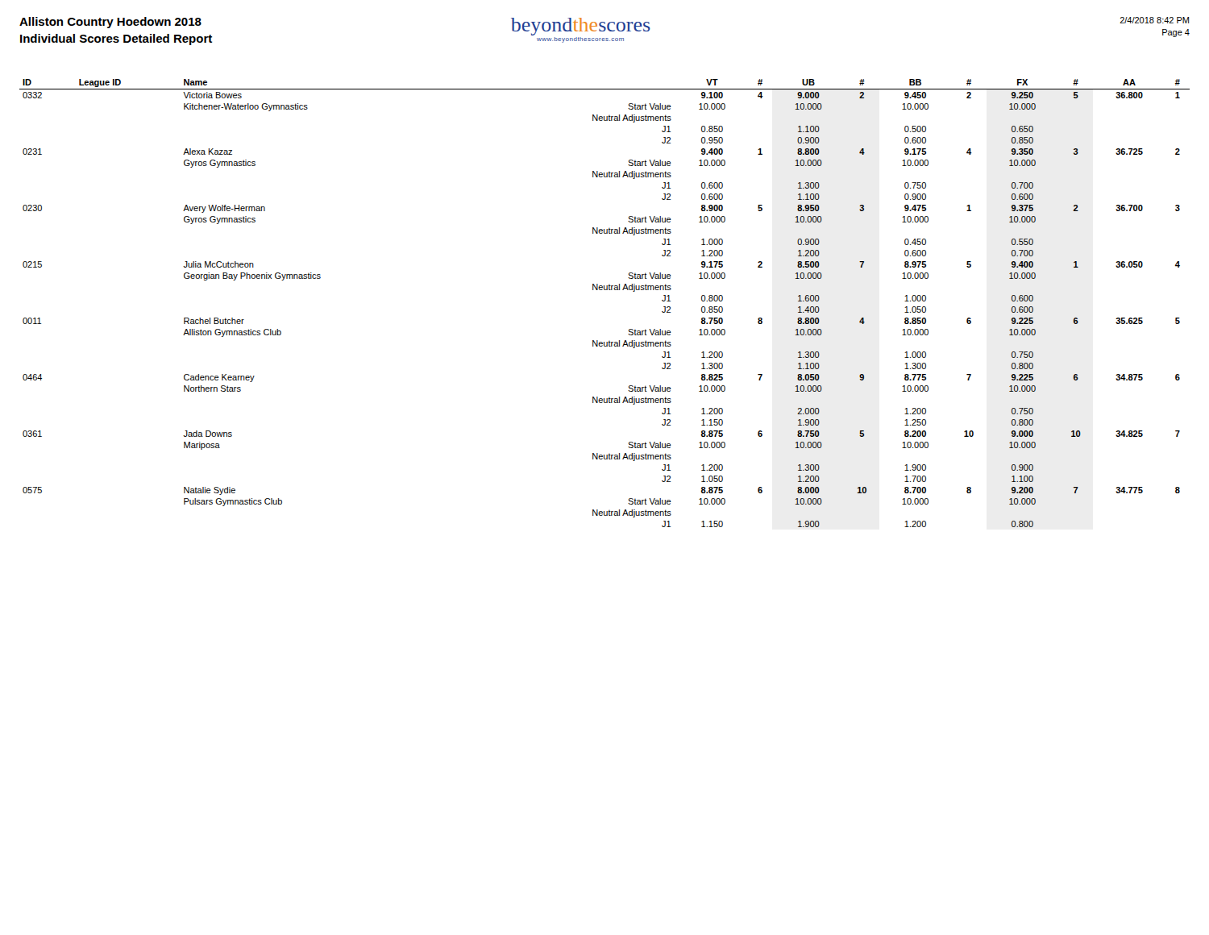Alliston Country Hoedown 2018
Individual Scores Detailed Report
beyondthescores
www.beyondthescores.com
2/4/2018 8:42 PM
Page 4
| ID | League ID | Name | | VT | # | UB | # | BB | # | FX | # | AA | # |
| --- | --- | --- | --- | --- | --- | --- | --- | --- | --- | --- | --- | --- | --- |
| 0332 | | Victoria Bowes | | 9.100 | 4 | 9.000 | 2 | 9.450 | 2 | 9.250 | 5 | 36.800 | 1 |
| | | Kitchener-Waterloo Gymnastics | Start Value | 10.000 | | 10.000 | | 10.000 | | 10.000 | | | |
| | | | Neutral Adjustments | | | | | | | | | | |
| | | | J1 | 0.850 | | 1.100 | | 0.500 | | 0.650 | | | |
| | | | J2 | 0.950 | | 0.900 | | 0.600 | | 0.850 | | | |
| 0231 | | Alexa Kazaz | | 9.400 | 1 | 8.800 | 4 | 9.175 | 4 | 9.350 | 3 | 36.725 | 2 |
| | | Gyros Gymnastics | Start Value | 10.000 | | 10.000 | | 10.000 | | 10.000 | | | |
| | | | Neutral Adjustments | | | | | | | | | | |
| | | | J1 | 0.600 | | 1.300 | | 0.750 | | 0.700 | | | |
| | | | J2 | 0.600 | | 1.100 | | 0.900 | | 0.600 | | | |
| 0230 | | Avery Wolfe-Herman | | 8.900 | 5 | 8.950 | 3 | 9.475 | 1 | 9.375 | 2 | 36.700 | 3 |
| | | Gyros Gymnastics | Start Value | 10.000 | | 10.000 | | 10.000 | | 10.000 | | | |
| | | | Neutral Adjustments | | | | | | | | | | |
| | | | J1 | 1.000 | | 0.900 | | 0.450 | | 0.550 | | | |
| | | | J2 | 1.200 | | 1.200 | | 0.600 | | 0.700 | | | |
| 0215 | | Julia McCutcheon | | 9.175 | 2 | 8.500 | 7 | 8.975 | 5 | 9.400 | 1 | 36.050 | 4 |
| | | Georgian Bay Phoenix Gymnastics | Start Value | 10.000 | | 10.000 | | 10.000 | | 10.000 | | | |
| | | | Neutral Adjustments | | | | | | | | | | |
| | | | J1 | 0.800 | | 1.600 | | 1.000 | | 0.600 | | | |
| | | | J2 | 0.850 | | 1.400 | | 1.050 | | 0.600 | | | |
| 0011 | | Rachel Butcher | | 8.750 | 8 | 8.800 | 4 | 8.850 | 6 | 9.225 | 6 | 35.625 | 5 |
| | | Alliston Gymnastics Club | Start Value | 10.000 | | 10.000 | | 10.000 | | 10.000 | | | |
| | | | Neutral Adjustments | | | | | | | | | | |
| | | | J1 | 1.200 | | 1.300 | | 1.000 | | 0.750 | | | |
| | | | J2 | 1.300 | | 1.100 | | 1.300 | | 0.800 | | | |
| 0464 | | Cadence Kearney | | 8.825 | 7 | 8.050 | 9 | 8.775 | 7 | 9.225 | 6 | 34.875 | 6 |
| | | Northern Stars | Start Value | 10.000 | | 10.000 | | 10.000 | | 10.000 | | | |
| | | | Neutral Adjustments | | | | | | | | | | |
| | | | J1 | 1.200 | | 2.000 | | 1.200 | | 0.750 | | | |
| | | | J2 | 1.150 | | 1.900 | | 1.250 | | 0.800 | | | |
| 0361 | | Jada Downs | | 8.875 | 6 | 8.750 | 5 | 8.200 | 10 | 9.000 | 10 | 34.825 | 7 |
| | | Mariposa | Start Value | 10.000 | | 10.000 | | 10.000 | | 10.000 | | | |
| | | | Neutral Adjustments | | | | | | | | | | |
| | | | J1 | 1.200 | | 1.300 | | 1.900 | | 0.900 | | | |
| | | | J2 | 1.050 | | 1.200 | | 1.700 | | 1.100 | | | |
| 0575 | | Natalie Sydie | | 8.875 | 6 | 8.000 | 10 | 8.700 | 8 | 9.200 | 7 | 34.775 | 8 |
| | | Pulsars Gymnastics Club | Start Value | 10.000 | | 10.000 | | 10.000 | | 10.000 | | | |
| | | | Neutral Adjustments | | | | | | | | | | |
| | | | J1 | 1.150 | | 1.900 | | 1.200 | | 0.800 | | | |